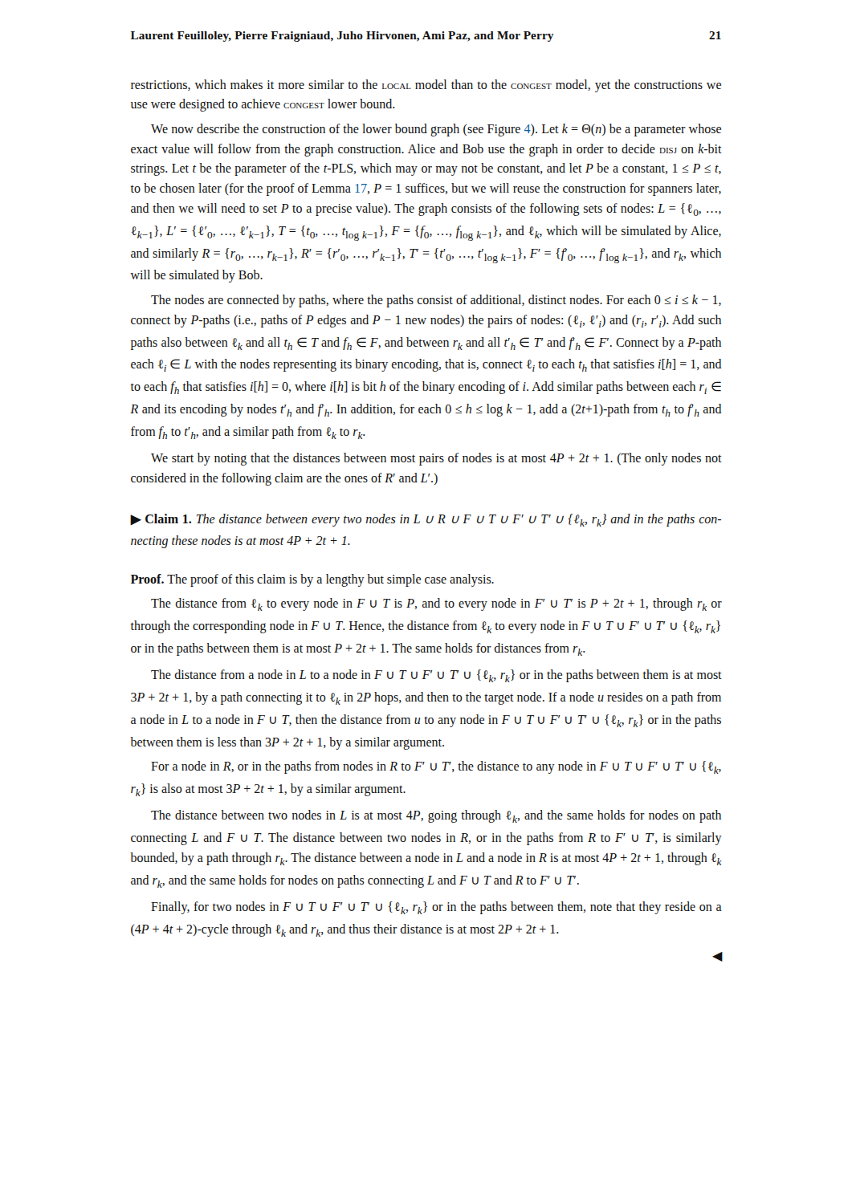Laurent Feuilloley, Pierre Fraigniaud, Juho Hirvonen, Ami Paz, and Mor Perry 21
restrictions, which makes it more similar to the local model than to the congest model, yet the constructions we use were designed to achieve congest lower bound.
We now describe the construction of the lower bound graph (see Figure 4). Let k = Θ(n) be a parameter whose exact value will follow from the graph construction. Alice and Bob use the graph in order to decide disj on k-bit strings. Let t be the parameter of the t-PLS, which may or may not be constant, and let P be a constant, 1 ≤ P ≤ t, to be chosen later (for the proof of Lemma 17, P = 1 suffices, but we will reuse the construction for spanners later, and then we will need to set P to a precise value). The graph consists of the following sets of nodes: L = {ℓ0, …, ℓk−1}, L′ = {ℓ′0, …, ℓ′k−1}, T = {t0, …, tlog k−1}, F = {f0, …, flog k−1}, and ℓk, which will be simulated by Alice, and similarly R = {r0, …, rk−1}, R′ = {r′0, …, r′k−1}, T′ = {t′0, …, t′log k−1}, F′ = {f′0, …, f′log k−1}, and rk, which will be simulated by Bob.
The nodes are connected by paths, where the paths consist of additional, distinct nodes. For each 0 ≤ i ≤ k − 1, connect by P-paths (i.e., paths of P edges and P − 1 new nodes) the pairs of nodes: (ℓi, ℓ′i) and (ri, r′i). Add such paths also between ℓk and all th ∈ T and fh ∈ F, and between rk and all t′h ∈ T′ and f′h ∈ F′. Connect by a P-path each ℓi ∈ L with the nodes representing its binary encoding, that is, connect ℓi to each th that satisfies i[h] = 1, and to each fh that satisfies i[h] = 0, where i[h] is bit h of the binary encoding of i. Add similar paths between each ri ∈ R and its encoding by nodes t′h and f′h. In addition, for each 0 ≤ h ≤ log k − 1, add a (2t+1)-path from th to f′h and from fh to t′h, and a similar path from ℓk to rk.
We start by noting that the distances between most pairs of nodes is at most 4P + 2t + 1. (The only nodes not considered in the following claim are the ones of R′ and L′.)
▶ Claim 1. The distance between every two nodes in L ∪ R ∪ F ∪ T ∪ F′ ∪ T′ ∪ {ℓk, rk} and in the paths connecting these nodes is at most 4P + 2t + 1.
Proof. The proof of this claim is by a lengthy but simple case analysis.
The distance from ℓk to every node in F ∪ T is P, and to every node in F′ ∪ T′ is P + 2t + 1, through rk or through the corresponding node in F ∪ T. Hence, the distance from ℓk to every node in F ∪ T ∪ F′ ∪ T′ ∪ {ℓk, rk} or in the paths between them is at most P + 2t + 1. The same holds for distances from rk.
The distance from a node in L to a node in F ∪ T ∪ F′ ∪ T′ ∪ {ℓk, rk} or in the paths between them is at most 3P + 2t + 1, by a path connecting it to ℓk in 2P hops, and then to the target node. If a node u resides on a path from a node in L to a node in F ∪ T, then the distance from u to any node in F ∪ T ∪ F′ ∪ T′ ∪ {ℓk, rk} or in the paths between them is less than 3P + 2t + 1, by a similar argument.
For a node in R, or in the paths from nodes in R to F′ ∪ T′, the distance to any node in F ∪ T ∪ F′ ∪ T′ ∪ {ℓk, rk} is also at most 3P + 2t + 1, by a similar argument.
The distance between two nodes in L is at most 4P, going through ℓk, and the same holds for nodes on path connecting L and F ∪ T. The distance between two nodes in R, or in the paths from R to F′ ∪ T′, is similarly bounded, by a path through rk. The distance between a node in L and a node in R is at most 4P + 2t + 1, through ℓk and rk, and the same holds for nodes on paths connecting L and F ∪ T and R to F′ ∪ T′.
Finally, for two nodes in F ∪ T ∪ F′ ∪ T′ ∪ {ℓk, rk} or in the paths between them, note that they reside on a (4P + 4t + 2)-cycle through ℓk and rk, and thus their distance is at most 2P + 2t + 1.
◀